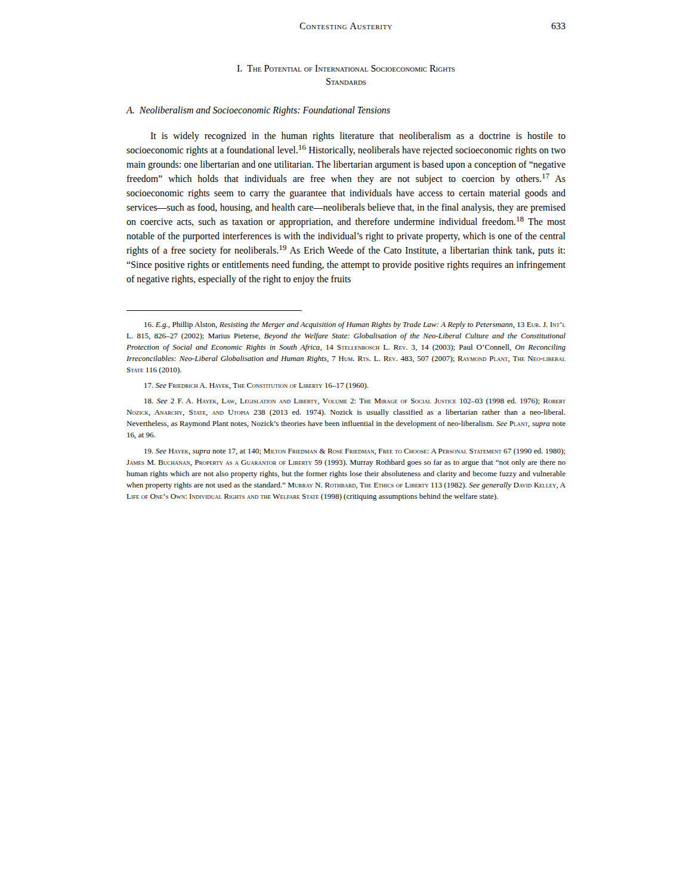Contesting Austerity 633
I. The Potential of International Socioeconomic Rights
Standards
A. Neoliberalism and Socioeconomic Rights: Foundational Tensions
It is widely recognized in the human rights literature that neoliberalism as a doctrine is hostile to socioeconomic rights at a foundational level.16 Historically, neoliberals have rejected socioeconomic rights on two main grounds: one libertarian and one utilitarian. The libertarian argument is based upon a conception of “negative freedom” which holds that individuals are free when they are not subject to coercion by others.17 As socioeconomic rights seem to carry the guarantee that individuals have access to certain material goods and services—such as food, housing, and health care—neoliberals believe that, in the final analysis, they are premised on coercive acts, such as taxation or appropriation, and therefore undermine individual freedom.18 The most notable of the purported interferences is with the individual’s right to private property, which is one of the central rights of a free society for neoliberals.19 As Erich Weede of the Cato Institute, a libertarian think tank, puts it: “Since positive rights or entitlements need funding, the attempt to provide positive rights requires an infringement of negative rights, especially of the right to enjoy the fruits
16. E.g., Phillip Alston, Resisting the Merger and Acquisition of Human Rights by Trade Law: A Reply to Petersmann, 13 Eur. J. Int’l L. 815, 826–27 (2002); Marius Pieterse, Beyond the Welfare State: Globalisation of the Neo-Liberal Culture and the Constitutional Protection of Social and Economic Rights in South Africa, 14 Stellenbosch L. Rev. 3, 14 (2003); Paul O’Connell, On Reconciling Irreconcilables: Neo-Liberal Globalisation and Human Rights, 7 Hum. Rts. L. Rev. 483, 507 (2007); Raymond Plant, The Neo-liberal State 116 (2010).
17. See Friedrich A. Hayek, The Constitution of Liberty 16–17 (1960).
18. See 2 F. A. Hayek, Law, Legislation and Liberty, Volume 2: The Mirage of Social Justice 102–03 (1998 ed. 1976); Robert Nozick, Anarchy, State, and Utopia 238 (2013 ed. 1974). Nozick is usually classified as a libertarian rather than a neo-liberal. Nevertheless, as Raymond Plant notes, Nozick’s theories have been influential in the development of neo-liberalism. See Plant, supra note 16, at 96.
19. See Hayek, supra note 17, at 140; Milton Friedman & Rose Friedman, Free to Choose: A Personal Statement 67 (1990 ed. 1980); James M. Buchanan, Property as a Guarantor of Liberty 59 (1993). Murray Rothbard goes so far as to argue that “not only are there no human rights which are not also property rights, but the former rights lose their absoluteness and clarity and become fuzzy and vulnerable when property rights are not used as the standard.” Murray N. Rothbard, The Ethics of Liberty 113 (1982). See generally David Kelley, A Life of One’s Own: Individual Rights and the Welfare State (1998) (critiquing assumptions behind the welfare state).